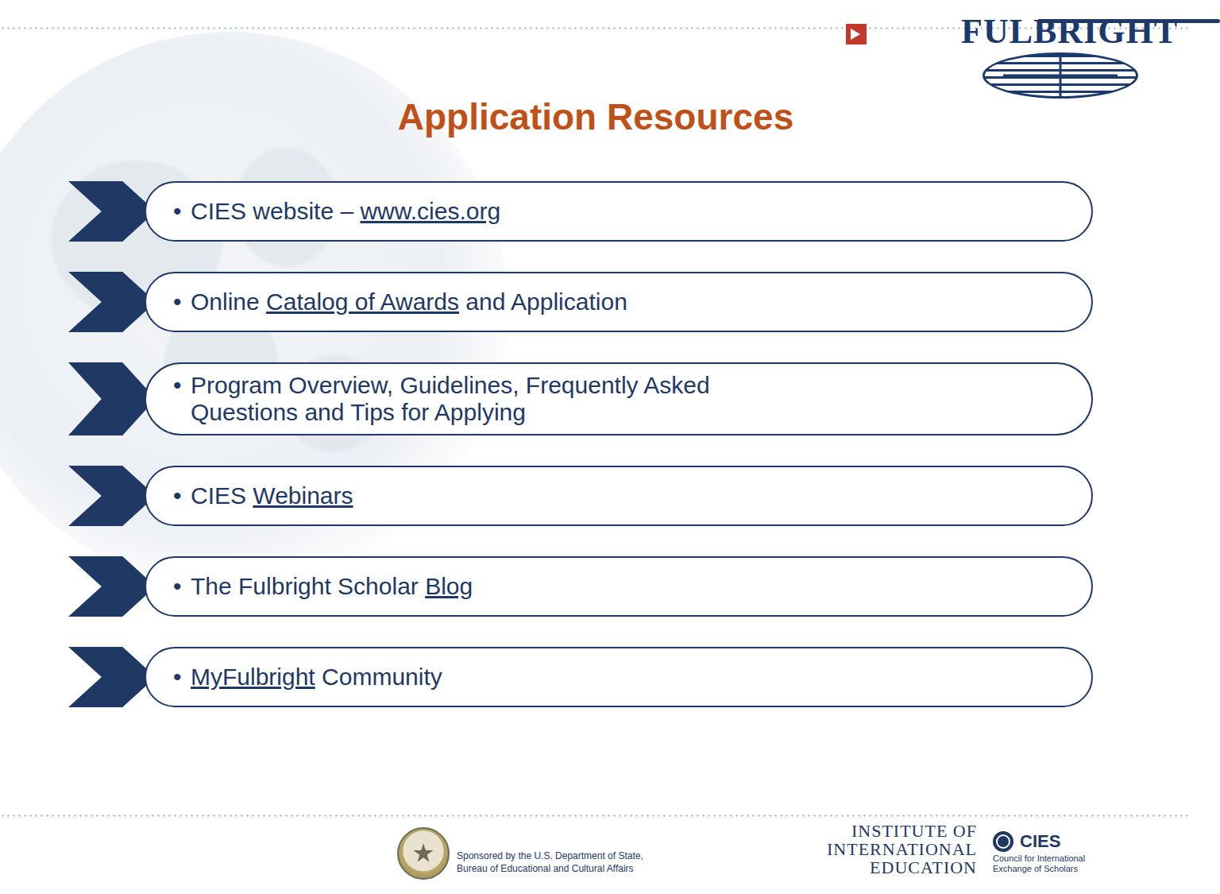FULBRIGHT
Application Resources
•CIES website – www.cies.org
•Online Catalog of Awards and Application
•Program Overview, Guidelines, Frequently Asked
Questions and Tips for Applying
•CIES Webinars
•The Fulbright Scholar Blog
•MyFulbright Community
Sponsored by the U.S. Department of State,
Bureau of Educational and Cultural Affairs
INSTITUTE OF
INTERNATIONAL
EDUCATION
CIES Council for International
Exchange of Scholars